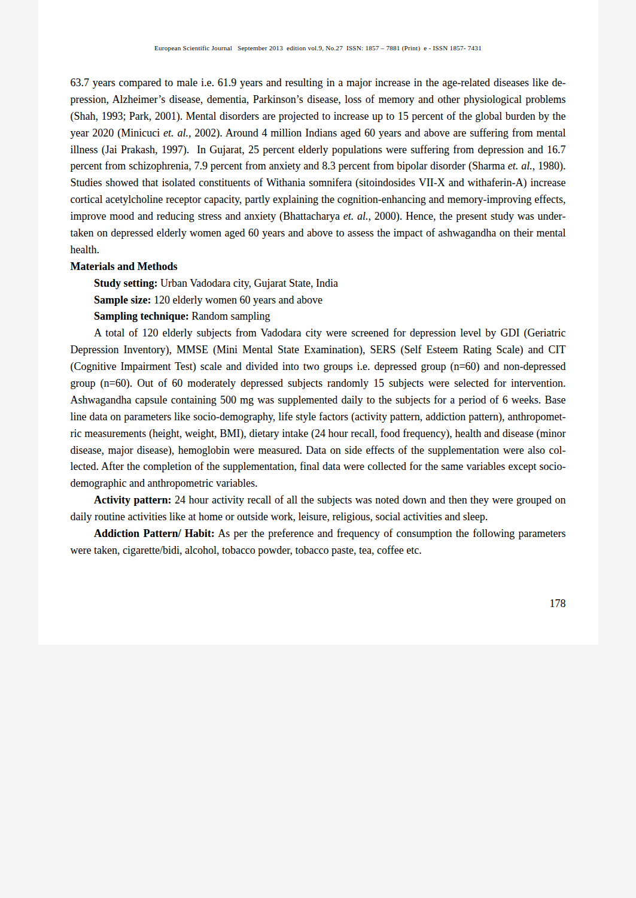European Scientific Journal September 2013 edition vol.9, No.27 ISSN: 1857 – 7881 (Print) e - ISSN 1857- 7431
63.7 years compared to male i.e. 61.9 years and resulting in a major increase in the age-related diseases like depression, Alzheimer’s disease, dementia, Parkinson’s disease, loss of memory and other physiological problems (Shah, 1993; Park, 2001). Mental disorders are projected to increase up to 15 percent of the global burden by the year 2020 (Minicuci et. al., 2002). Around 4 million Indians aged 60 years and above are suffering from mental illness (Jai Prakash, 1997). In Gujarat, 25 percent elderly populations were suffering from depression and 16.7 percent from schizophrenia, 7.9 percent from anxiety and 8.3 percent from bipolar disorder (Sharma et. al., 1980). Studies showed that isolated constituents of Withania somnifera (sitoindosides VII-X and withaferin-A) increase cortical acetylcholine receptor capacity, partly explaining the cognition-enhancing and memory-improving effects, improve mood and reducing stress and anxiety (Bhattacharya et. al., 2000). Hence, the present study was undertaken on depressed elderly women aged 60 years and above to assess the impact of ashwagandha on their mental health.
Materials and Methods
Study setting:
Urban Vadodara city, Gujarat State, India
Sample size:
120 elderly women 60 years and above
Sampling technique:
Random sampling
A total of 120 elderly subjects from Vadodara city were screened for depression level by GDI (Geriatric Depression Inventory), MMSE (Mini Mental State Examination), SERS (Self Esteem Rating Scale) and CIT (Cognitive Impairment Test) scale and divided into two groups i.e. depressed group (n=60) and non-depressed group (n=60). Out of 60 moderately depressed subjects randomly 15 subjects were selected for intervention. Ashwagandha capsule containing 500 mg was supplemented daily to the subjects for a period of 6 weeks. Base line data on parameters like socio-demography, life style factors (activity pattern, addiction pattern), anthropometric measurements (height, weight, BMI), dietary intake (24 hour recall, food frequency), health and disease (minor disease, major disease), hemoglobin were measured. Data on side effects of the supplementation were also collected. After the completion of the supplementation, final data were collected for the same variables except socio-demographic and anthropometric variables.
Activity pattern: 24 hour activity recall of all the subjects was noted down and then they were grouped on daily routine activities like at home or outside work, leisure, religious, social activities and sleep.
Addiction Pattern/ Habit: As per the preference and frequency of consumption the following parameters were taken, cigarette/bidi, alcohol, tobacco powder, tobacco paste, tea, coffee etc.
178